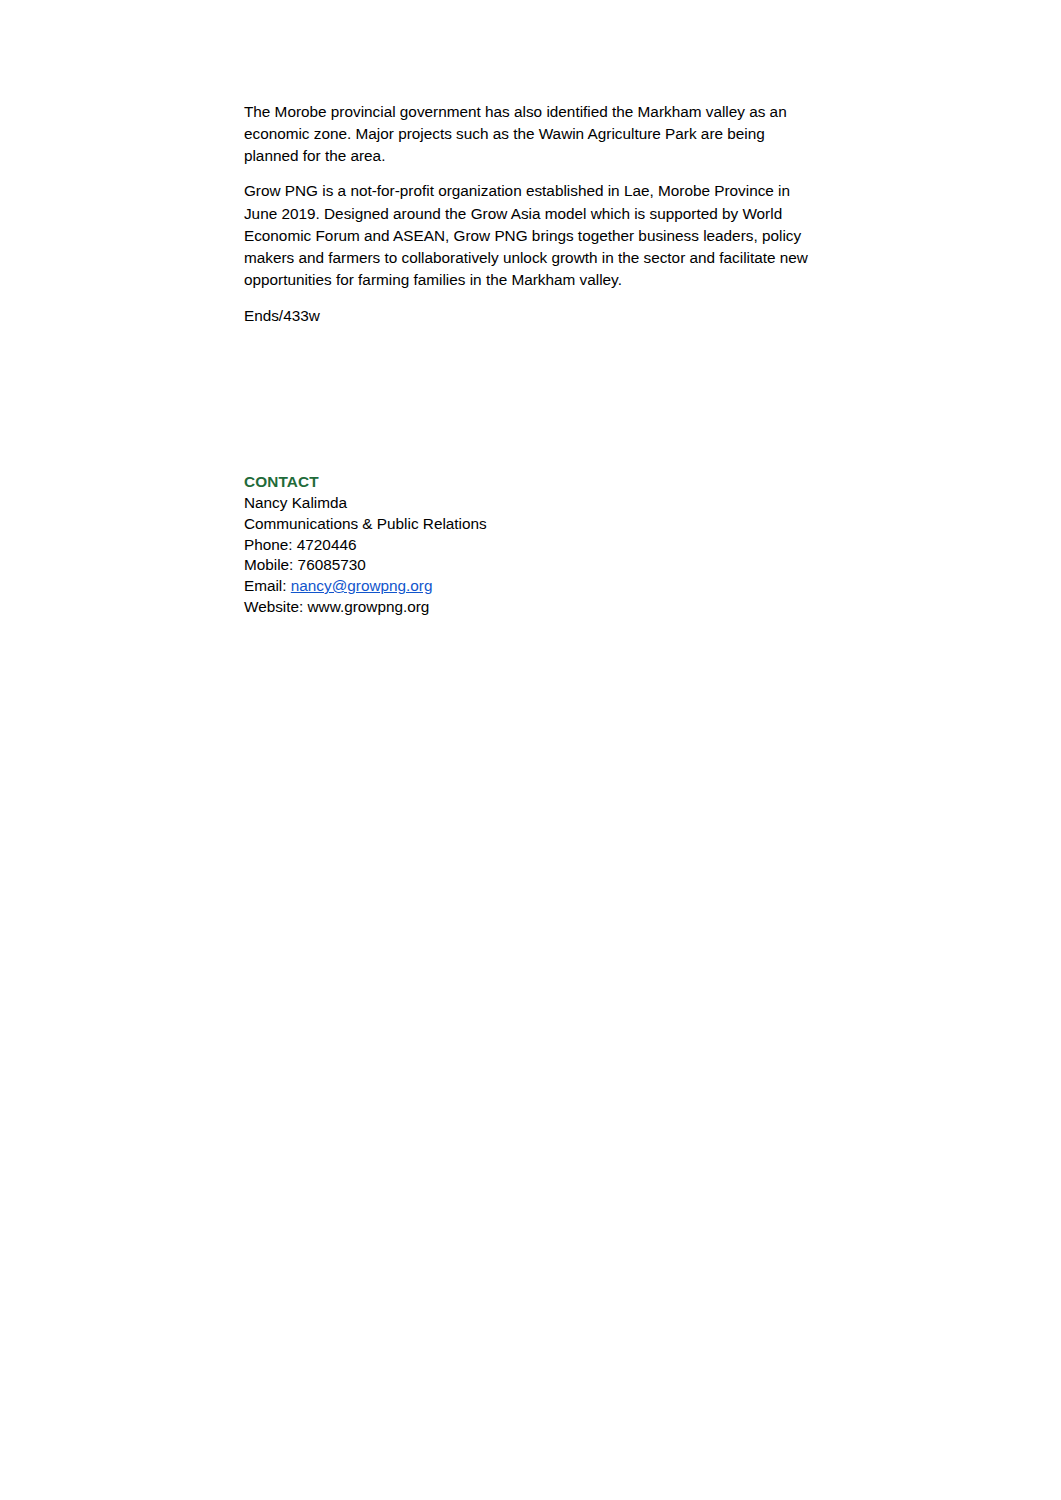The Morobe provincial government has also identified the Markham valley as an economic zone. Major projects such as the Wawin Agriculture Park are being planned for the area.
Grow PNG is a not-for-profit organization established in Lae, Morobe Province in June 2019. Designed around the Grow Asia model which is supported by World Economic Forum and ASEAN, Grow PNG brings together business leaders, policy makers and farmers to collaboratively unlock growth in the sector and facilitate new opportunities for farming families in the Markham valley.
Ends/433w
CONTACT
Nancy Kalimda
Communications & Public Relations
Phone: 4720446
Mobile: 76085730
Email: nancy@growpng.org
Website: www.growpng.org